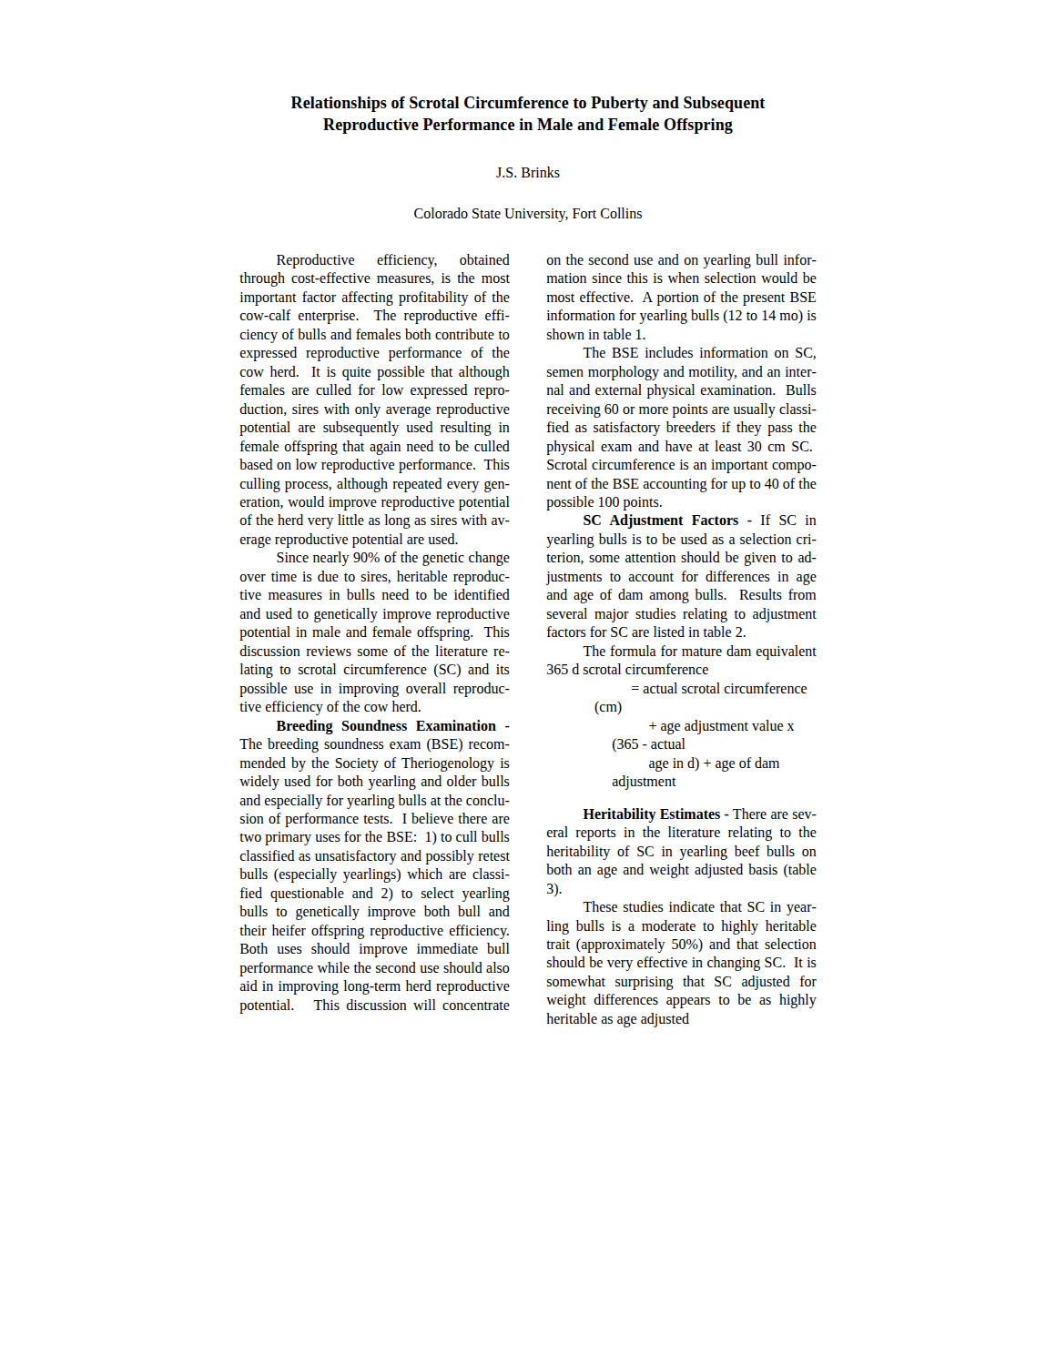Relationships of Scrotal Circumference to Puberty and Subsequent
Reproductive Performance in Male and Female Offspring
J.S. Brinks
Colorado State University, Fort Collins
Reproductive efficiency, obtained through cost-effective measures, is the most important factor affecting profitability of the cow-calf enterprise. The reproductive efficiency of bulls and females both contribute to expressed reproductive performance of the cow herd. It is quite possible that although females are culled for low expressed reproduction, sires with only average reproductive potential are subsequently used resulting in female offspring that again need to be culled based on low reproductive performance. This culling process, although repeated every generation, would improve reproductive potential of the herd very little as long as sires with average reproductive potential are used.
Since nearly 90% of the genetic change over time is due to sires, heritable reproductive measures in bulls need to be identified and used to genetically improve reproductive potential in male and female offspring. This discussion reviews some of the literature relating to scrotal circumference (SC) and its possible use in improving overall reproductive efficiency of the cow herd.
Breeding Soundness Examination - The breeding soundness exam (BSE) recommended by the Society of Theriogenology is widely used for both yearling and older bulls and especially for yearling bulls at the conclusion of performance tests. I believe there are two primary uses for the BSE: 1) to cull bulls classified as unsatisfactory and possibly retest bulls (especially yearlings) which are classified questionable and 2) to select yearling bulls to genetically improve both bull and their heifer offspring reproductive efficiency. Both uses should improve immediate bull performance while the second use should also aid in improving long-term herd reproductive potential. This discussion will concentrate on the second use and on yearling bull information since this is when selection would be most effective. A portion of the present BSE information for yearling bulls (12 to 14 mo) is shown in table 1.
The BSE includes information on SC, semen morphology and motility, and an internal and external physical examination. Bulls receiving 60 or more points are usually classified as satisfactory breeders if they pass the physical exam and have at least 30 cm SC. Scrotal circumference is an important component of the BSE accounting for up to 40 of the possible 100 points.
SC Adjustment Factors - If SC in yearling bulls is to be used as a selection criterion, some attention should be given to adjustments to account for differences in age and age of dam among bulls. Results from several major studies relating to adjustment factors for SC are listed in table 2.
The formula for mature dam equivalent 365 d scrotal circumference
= actual scrotal circumference (cm) + age adjustment value x (365 - actual age in d) + age of dam adjustment
Heritability Estimates - There are several reports in the literature relating to the heritability of SC in yearling beef bulls on both an age and weight adjusted basis (table 3).
These studies indicate that SC in yearling bulls is a moderate to highly heritable trait (approximately 50%) and that selection should be very effective in changing SC. It is somewhat surprising that SC adjusted for weight differences appears to be as highly heritable as age adjusted